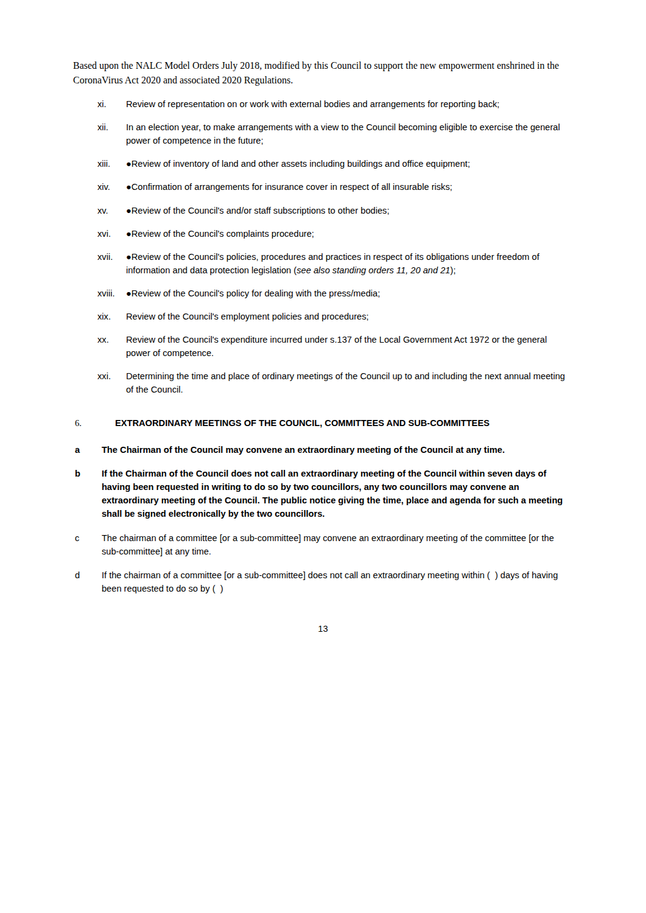Based upon the NALC Model Orders July 2018, modified by this Council to support the new empowerment enshrined in the CoronaVirus Act 2020 and associated 2020 Regulations.
xi. Review of representation on or work with external bodies and arrangements for reporting back;
xii. In an election year, to make arrangements with a view to the Council becoming eligible to exercise the general power of competence in the future;
xiii.●Review of inventory of land and other assets including buildings and office equipment;
xiv.●Confirmation of arrangements for insurance cover in respect of all insurable risks;
xv.●Review of the Council's and/or staff subscriptions to other bodies;
xvi.●Review of the Council's complaints procedure;
xvii.●Review of the Council's policies, procedures and practices in respect of its obligations under freedom of information and data protection legislation (see also standing orders 11, 20 and 21);
xviii.●Review of the Council's policy for dealing with the press/media;
xix. Review of the Council's employment policies and procedures;
xx. Review of the Council's expenditure incurred under s.137 of the Local Government Act 1972 or the general power of competence.
xxi. Determining the time and place of ordinary meetings of the Council up to and including the next annual meeting of the Council.
6. Extraordinary meetings of the Council, committees and sub-committees
a The Chairman of the Council may convene an extraordinary meeting of the Council at any time.
b If the Chairman of the Council does not call an extraordinary meeting of the Council within seven days of having been requested in writing to do so by two councillors, any two councillors may convene an extraordinary meeting of the Council. The public notice giving the time, place and agenda for such a meeting shall be signed electronically by the two councillors.
c The chairman of a committee [or a sub-committee] may convene an extraordinary meeting of the committee [or the sub-committee] at any time.
d If the chairman of a committee [or a sub-committee] does not call an extraordinary meeting within ( ) days of having been requested to do so by ( )
13